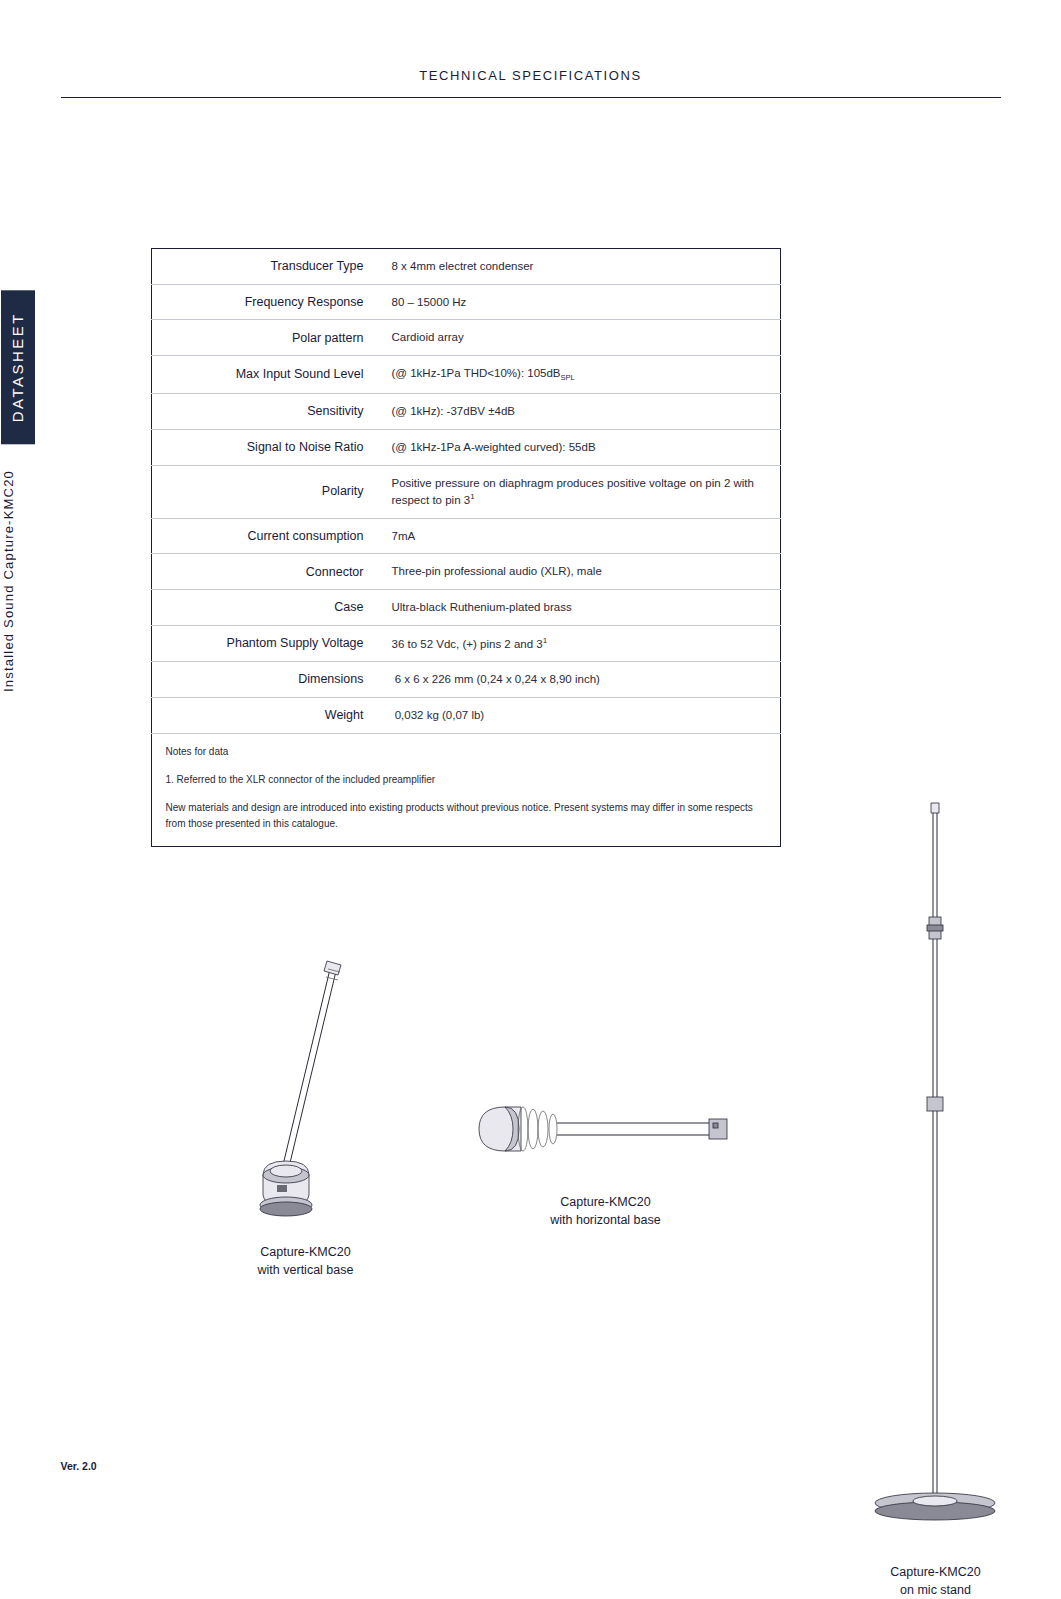TECHNICAL SPECIFICATIONS
DATASHEET
Installed Sound Capture-KMC20
| Transducer Type | 8 x 4mm electret condenser |
| Frequency Response | 80 – 15000 Hz |
| Polar pattern | Cardioid array |
| Max Input Sound Level | (@ 1kHz-1Pa THD<10%): 105dB SPL |
| Sensitivity | (@ 1kHz): -37dBV ±4dB |
| Signal to Noise Ratio | (@ 1kHz-1Pa A-weighted curved): 55dB |
| Polarity | Positive pressure on diaphragm produces positive voltage on pin 2 with respect to pin 3 1 |
| Current consumption | 7mA |
| Connector | Three-pin professional audio (XLR), male |
| Case | Ultra-black Ruthenium-plated brass |
| Phantom Supply Voltage | 36 to 52 Vdc, (+) pins 2 and 3 1 |
| Dimensions | 6 x 6 x 226 mm (0,24 x 0,24 x 8,90 inch) |
| Weight | 0,032 kg (0,07 lb) |
| Notes for data 1. Referred to the XLR connector of the included preamplifier New materials and design are introduced into existing products without previous notice. Present systems may differ in some respects from those presented in this catalogue. |
Capture-KMC20
with vertical base
Capture-KMC20
with horizontal base
Capture-KMC20
on mic stand
Ver. 2.0